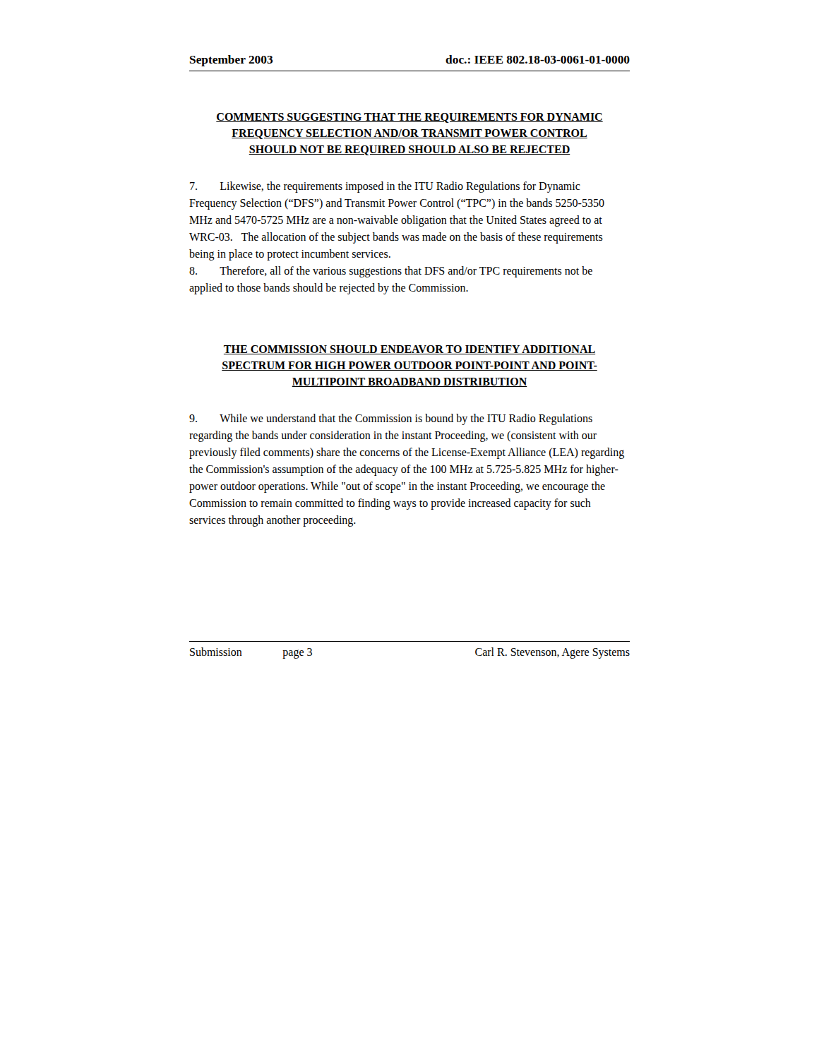September 2003
doc.: IEEE 802.18-03-0061-01-0000
Comments suggesting that the requirements for dynamic frequency selection and/or transmit power control should not be required should also be rejected
7. Likewise, the requirements imposed in the ITU Radio Regulations for Dynamic
Frequency Selection (“DFS”) and Transmit Power Control (“TPC”) in the bands 5250-5350
MHz and 5470-5725 MHz are a non-waivable obligation that the United States agreed to at
WRC-03. The allocation of the subject bands was made on the basis of these requirements
being in place to protect incumbent services.
8. Therefore, all of the various suggestions that DFS and/or TPC requirements not be
applied to those bands should be rejected by the Commission.
The Commission should endeavor to identify additional spectrum for high power outdoor point-point and point-multipoint broadband distribution
9. While we understand that the Commission is bound by the ITU Radio Regulations
regarding the bands under consideration in the instant Proceeding, we (consistent with our
previously filed comments) share the concerns of the License-Exempt Alliance (LEA) regarding
the Commission's assumption of the adequacy of the 100 MHz at 5.725-5.825 MHz for higher-
power outdoor operations. While "out of scope" in the instant Proceeding, we encourage the
Commission to remain committed to finding ways to provide increased capacity for such
services through another proceeding.
Submission
page 3
Carl R. Stevenson, Agere Systems